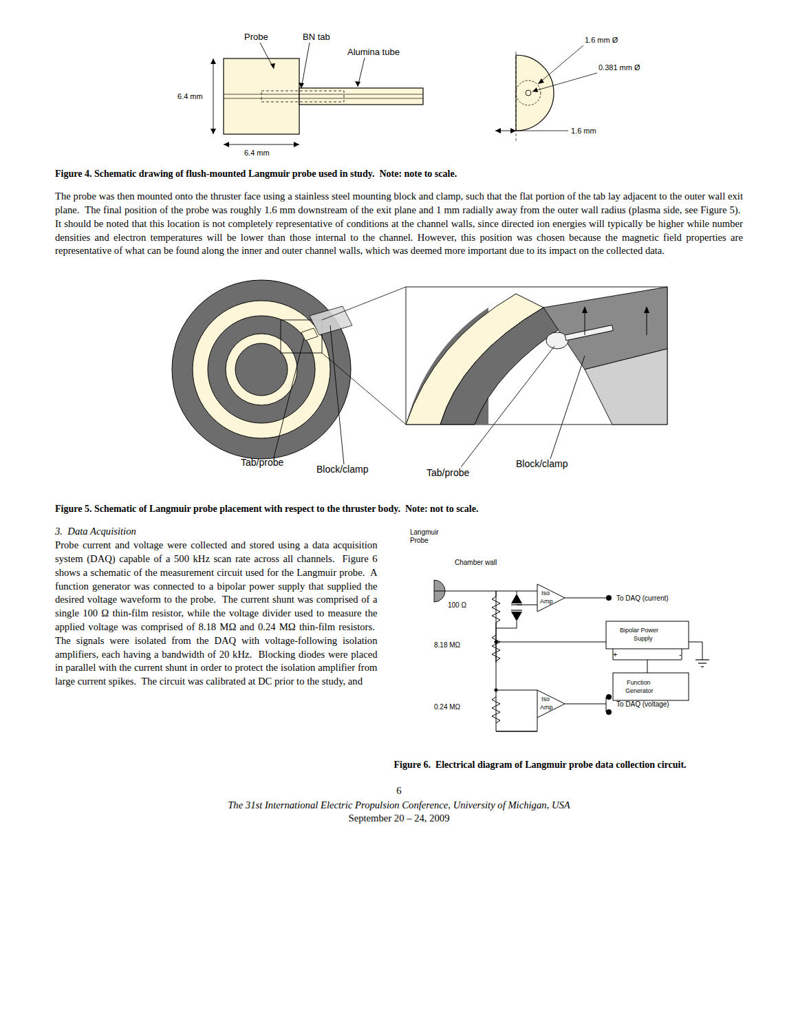6.4 mm 6.4 mm Probe BN tab Alumina tube 1.6 mm Ø 0.381 mm Ø 1.6 mm
Figure 4. Schematic drawing of flush-mounted Langmuir probe used in study. Note: note to scale.
The probe was then mounted onto the thruster face using a stainless steel mounting block and clamp, such that the flat portion of the tab lay adjacent to the outer wall exit plane. The final position of the probe was roughly 1.6 mm downstream of the exit plane and 1 mm radially away from the outer wall radius (plasma side, see Figure 5). It should be noted that this location is not completely representative of conditions at the channel walls, since directed ion energies will typically be higher while number densities and electron temperatures will be lower than those internal to the channel. However, this position was chosen because the magnetic field properties are representative of what can be found along the inner and outer channel walls, which was deemed more important due to its impact on the collected data.
Tab/probe Block/clamp Tab/probe Block/clamp
Figure 5. Schematic of Langmuir probe placement with respect to the thruster body. Note: not to scale.
3. Data Acquisition
Probe current and voltage were collected and stored using a data acquisition system (DAQ) capable of a 500 kHz scan rate across all channels. Figure 6 shows a schematic of the measurement circuit used for the Langmuir probe. A function generator was connected to a bipolar power supply that supplied the desired voltage waveform to the probe. The current shunt was comprised of a single 100 Ω thin-film resistor, while the voltage divider used to measure the applied voltage was comprised of 8.18 MΩ and 0.24 MΩ thin-film resistors. The signals were isolated from the DAQ with voltage-following isolation amplifiers, each having a bandwidth of 20 kHz. Blocking diodes were placed in parallel with the current shunt in order to protect the isolation amplifier from large current spikes. The circuit was calibrated at DC prior to the study, and
Langmuir Probe Chamber wall 100 Ω Iso Amp To DAQ (current) 8.18 MΩ Bipolar Power Supply + - Function Generator 0.24 MΩ Iso Amp To DAQ (voltage)
Figure 6. Electrical diagram of Langmuir probe data collection circuit.
6
The 31st International Electric Propulsion Conference, University of Michigan, USA
September 20 – 24, 2009